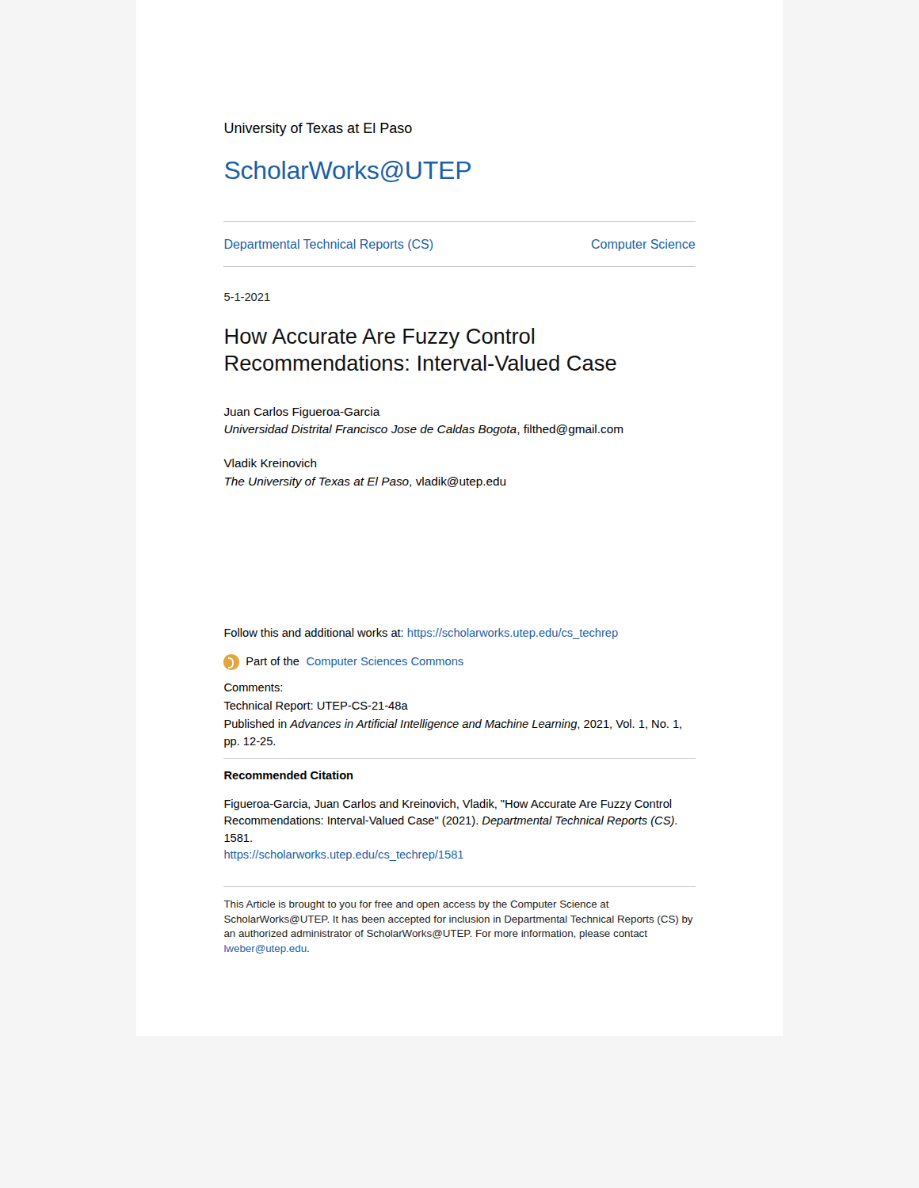University of Texas at El Paso
ScholarWorks@UTEP
Departmental Technical Reports (CS) Computer Science
5-1-2021
How Accurate Are Fuzzy Control Recommendations: Interval-Valued Case
Juan Carlos Figueroa-Garcia Universidad Distrital Francisco Jose de Caldas Bogota, filthed@gmail.com
Vladik Kreinovich The University of Texas at El Paso, vladik@utep.edu
Follow this and additional works at: https://scholarworks.utep.edu/cs_techrep
Part of the Computer Sciences Commons
Comments:
Technical Report: UTEP-CS-21-48a
Published in Advances in Artificial Intelligence and Machine Learning, 2021, Vol. 1, No. 1, pp. 12-25.
Recommended Citation
Figueroa-Garcia, Juan Carlos and Kreinovich, Vladik, "How Accurate Are Fuzzy Control Recommendations: Interval-Valued Case" (2021). Departmental Technical Reports (CS). 1581.
https://scholarworks.utep.edu/cs_techrep/1581
This Article is brought to you for free and open access by the Computer Science at ScholarWorks@UTEP. It has been accepted for inclusion in Departmental Technical Reports (CS) by an authorized administrator of ScholarWorks@UTEP. For more information, please contact lweber@utep.edu.